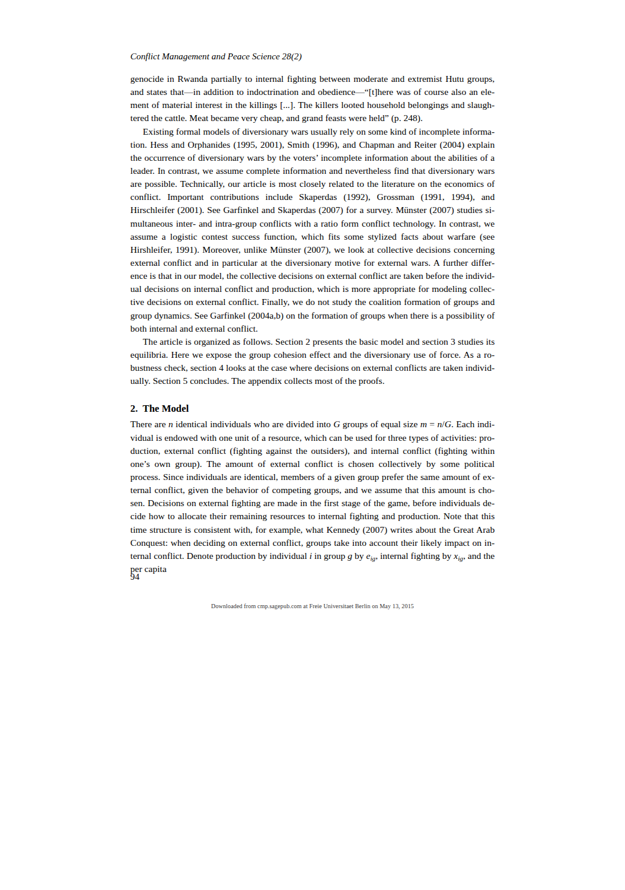Conflict Management and Peace Science 28(2)
genocide in Rwanda partially to internal fighting between moderate and extremist Hutu groups, and states that—in addition to indoctrination and obedience—“[t]here was of course also an element of material interest in the killings [...]. The killers looted household belongings and slaughtered the cattle. Meat became very cheap, and grand feasts were held” (p. 248).
Existing formal models of diversionary wars usually rely on some kind of incomplete information. Hess and Orphanides (1995, 2001), Smith (1996), and Chapman and Reiter (2004) explain the occurrence of diversionary wars by the voters’ incomplete information about the abilities of a leader. In contrast, we assume complete information and nevertheless find that diversionary wars are possible. Technically, our article is most closely related to the literature on the economics of conflict. Important contributions include Skaperdas (1992), Grossman (1991, 1994), and Hirschleifer (2001). See Garfinkel and Skaperdas (2007) for a survey. Münster (2007) studies simultaneous inter- and intra-group conflicts with a ratio form conflict technology. In contrast, we assume a logistic contest success function, which fits some stylized facts about warfare (see Hirshleifer, 1991). Moreover, unlike Münster (2007), we look at collective decisions concerning external conflict and in particular at the diversionary motive for external wars. A further difference is that in our model, the collective decisions on external conflict are taken before the individual decisions on internal conflict and production, which is more appropriate for modeling collective decisions on external conflict. Finally, we do not study the coalition formation of groups and group dynamics. See Garfinkel (2004a,b) on the formation of groups when there is a possibility of both internal and external conflict.
The article is organized as follows. Section 2 presents the basic model and section 3 studies its equilibria. Here we expose the group cohesion effect and the diversionary use of force. As a robustness check, section 4 looks at the case where decisions on external conflicts are taken individually. Section 5 concludes. The appendix collects most of the proofs.
2. The Model
There are n identical individuals who are divided into G groups of equal size m = n/G. Each individual is endowed with one unit of a resource, which can be used for three types of activities: production, external conflict (fighting against the outsiders), and internal conflict (fighting within one’s own group). The amount of external conflict is chosen collectively by some political process. Since individuals are identical, members of a given group prefer the same amount of external conflict, given the behavior of competing groups, and we assume that this amount is chosen. Decisions on external fighting are made in the first stage of the game, before individuals decide how to allocate their remaining resources to internal fighting and production. Note that this time structure is consistent with, for example, what Kennedy (2007) writes about the Great Arab Conquest: when deciding on external conflict, groups take into account their likely impact on internal conflict. Denote production by individual i in group g by eig, internal fighting by xig, and the per capita
94
Downloaded from cmp.sagepub.com at Freie Universitaet Berlin on May 13, 2015